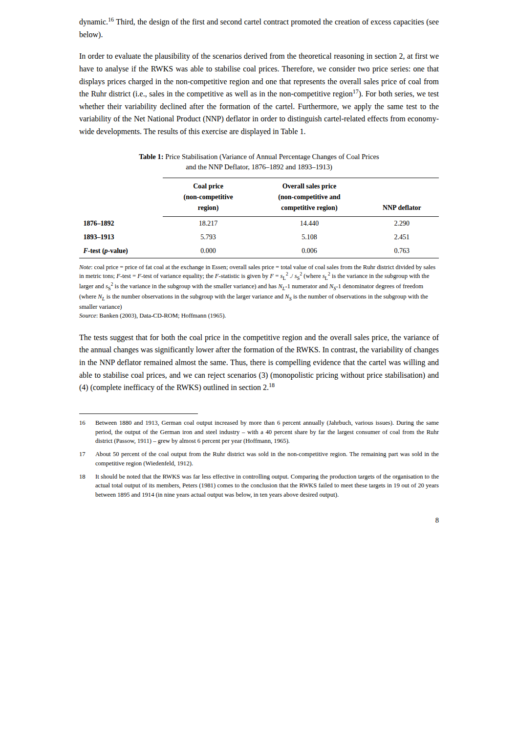dynamic.16 Third, the design of the first and second cartel contract promoted the creation of excess capacities (see below).
In order to evaluate the plausibility of the scenarios derived from the theoretical reasoning in section 2, at first we have to analyse if the RWKS was able to stabilise coal prices. Therefore, we consider two price series: one that displays prices charged in the non-competitive region and one that represents the overall sales price of coal from the Ruhr district (i.e., sales in the competitive as well as in the non-competitive region17). For both series, we test whether their variability declined after the formation of the cartel. Furthermore, we apply the same test to the variability of the Net National Product (NNP) deflator in order to distinguish cartel-related effects from economy-wide developments. The results of this exercise are displayed in Table 1.
Table 1: Price Stabilisation (Variance of Annual Percentage Changes of Coal Prices and the NNP Deflator, 1876–1892 and 1893–1913)
| | Coal price (non-competitive region) | Overall sales price (non-competitive and competitive region) | NNP deflator |
| --- | --- | --- | --- |
| 1876–1892 | 18.217 | 14.440 | 2.290 |
| 1893–1913 | 5.793 | 5.108 | 2.451 |
| F -test ( p -value) | 0.000 | 0.006 | 0.763 |
Note: coal price = price of fat coal at the exchange in Essen; overall sales price = total value of coal sales from the Ruhr district divided by sales in metric tons; F-test = F-test of variance equality; the F-statistic is given by F = sL2 ./ sS2 (where sL2 is the variance in the subgroup with the larger and sS2 is the variance in the subgroup with the smaller variance) and has NL-1 numerator and NS-1 denominator degrees of freedom (where NL is the number observations in the subgroup with the larger variance and NS is the number of observations in the subgroup with the smaller variance)
Source: Banken (2003), Data-CD-ROM; Hoffmann (1965).
The tests suggest that for both the coal price in the competitive region and the overall sales price, the variance of the annual changes was significantly lower after the formation of the RWKS. In contrast, the variability of changes in the NNP deflator remained almost the same. Thus, there is compelling evidence that the cartel was willing and able to stabilise coal prices, and we can reject scenarios (3) (monopolistic pricing without price stabilisation) and (4) (complete inefficacy of the RWKS) outlined in section 2.18
Between 1880 and 1913, German coal output increased by more than 6 percent annually (Jahrbuch, various issues). During the same period, the output of the German iron and steel industry – with a 40 percent share by far the largest consumer of coal from the Ruhr district (Passow, 1911) – grew by almost 6 percent per year (Hoffmann, 1965).
About 50 percent of the coal output from the Ruhr district was sold in the non-competitive region. The remaining part was sold in the competitive region (Wiedenfeld, 1912).
It should be noted that the RWKS was far less effective in controlling output. Comparing the production targets of the organisation to the actual total output of its members, Peters (1981) comes to the conclusion that the RWKS failed to meet these targets in 19 out of 20 years between 1895 and 1914 (in nine years actual output was below, in ten years above desired output).
8